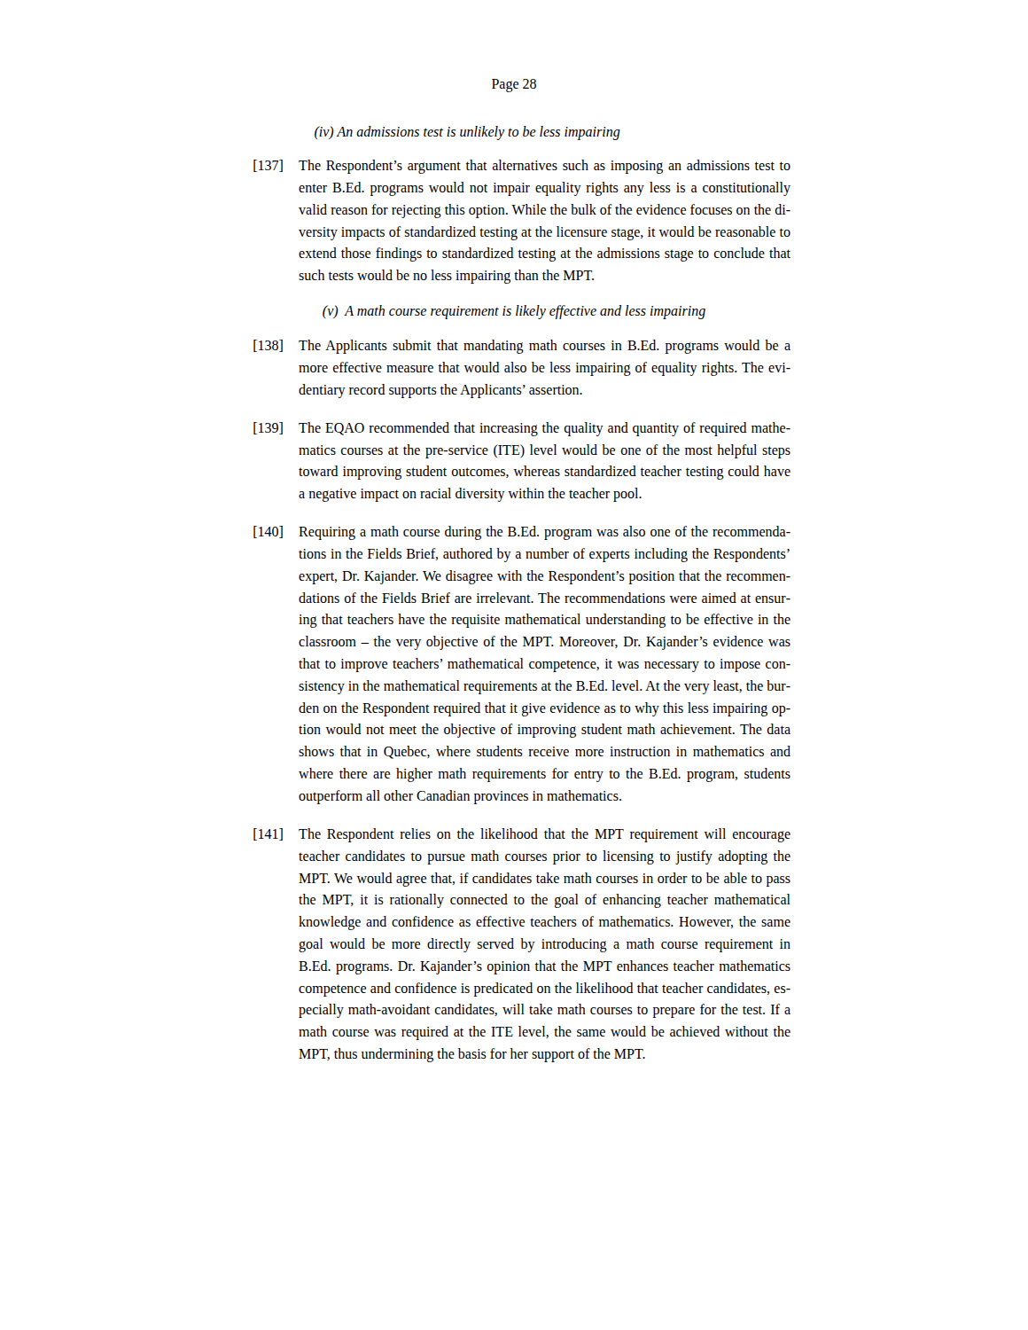Page 28
(iv) An admissions test is unlikely to be less impairing
[137]
The Respondent’s argument that alternatives such as imposing an admissions test to enter B.Ed. programs would not impair equality rights any less is a constitutionally valid reason for rejecting this option. While the bulk of the evidence focuses on the diversity impacts of standardized testing at the licensure stage, it would be reasonable to extend those findings to standardized testing at the admissions stage to conclude that such tests would be no less impairing than the MPT.
(v) A math course requirement is likely effective and less impairing
[138]
The Applicants submit that mandating math courses in B.Ed. programs would be a more effective measure that would also be less impairing of equality rights. The evidentiary record supports the Applicants’ assertion.
[139]
The EQAO recommended that increasing the quality and quantity of required mathematics courses at the pre-service (ITE) level would be one of the most helpful steps toward improving student outcomes, whereas standardized teacher testing could have a negative impact on racial diversity within the teacher pool.
[140]
Requiring a math course during the B.Ed. program was also one of the recommendations in the Fields Brief, authored by a number of experts including the Respondents’ expert, Dr. Kajander. We disagree with the Respondent’s position that the recommendations of the Fields Brief are irrelevant. The recommendations were aimed at ensuring that teachers have the requisite mathematical understanding to be effective in the classroom – the very objective of the MPT. Moreover, Dr. Kajander’s evidence was that to improve teachers’ mathematical competence, it was necessary to impose consistency in the mathematical requirements at the B.Ed. level. At the very least, the burden on the Respondent required that it give evidence as to why this less impairing option would not meet the objective of improving student math achievement. The data shows that in Quebec, where students receive more instruction in mathematics and where there are higher math requirements for entry to the B.Ed. program, students outperform all other Canadian provinces in mathematics.
[141]
The Respondent relies on the likelihood that the MPT requirement will encourage teacher candidates to pursue math courses prior to licensing to justify adopting the MPT. We would agree that, if candidates take math courses in order to be able to pass the MPT, it is rationally connected to the goal of enhancing teacher mathematical knowledge and confidence as effective teachers of mathematics. However, the same goal would be more directly served by introducing a math course requirement in B.Ed. programs. Dr. Kajander’s opinion that the MPT enhances teacher mathematics competence and confidence is predicated on the likelihood that teacher candidates, especially math-avoidant candidates, will take math courses to prepare for the test. If a math course was required at the ITE level, the same would be achieved without the MPT, thus undermining the basis for her support of the MPT.